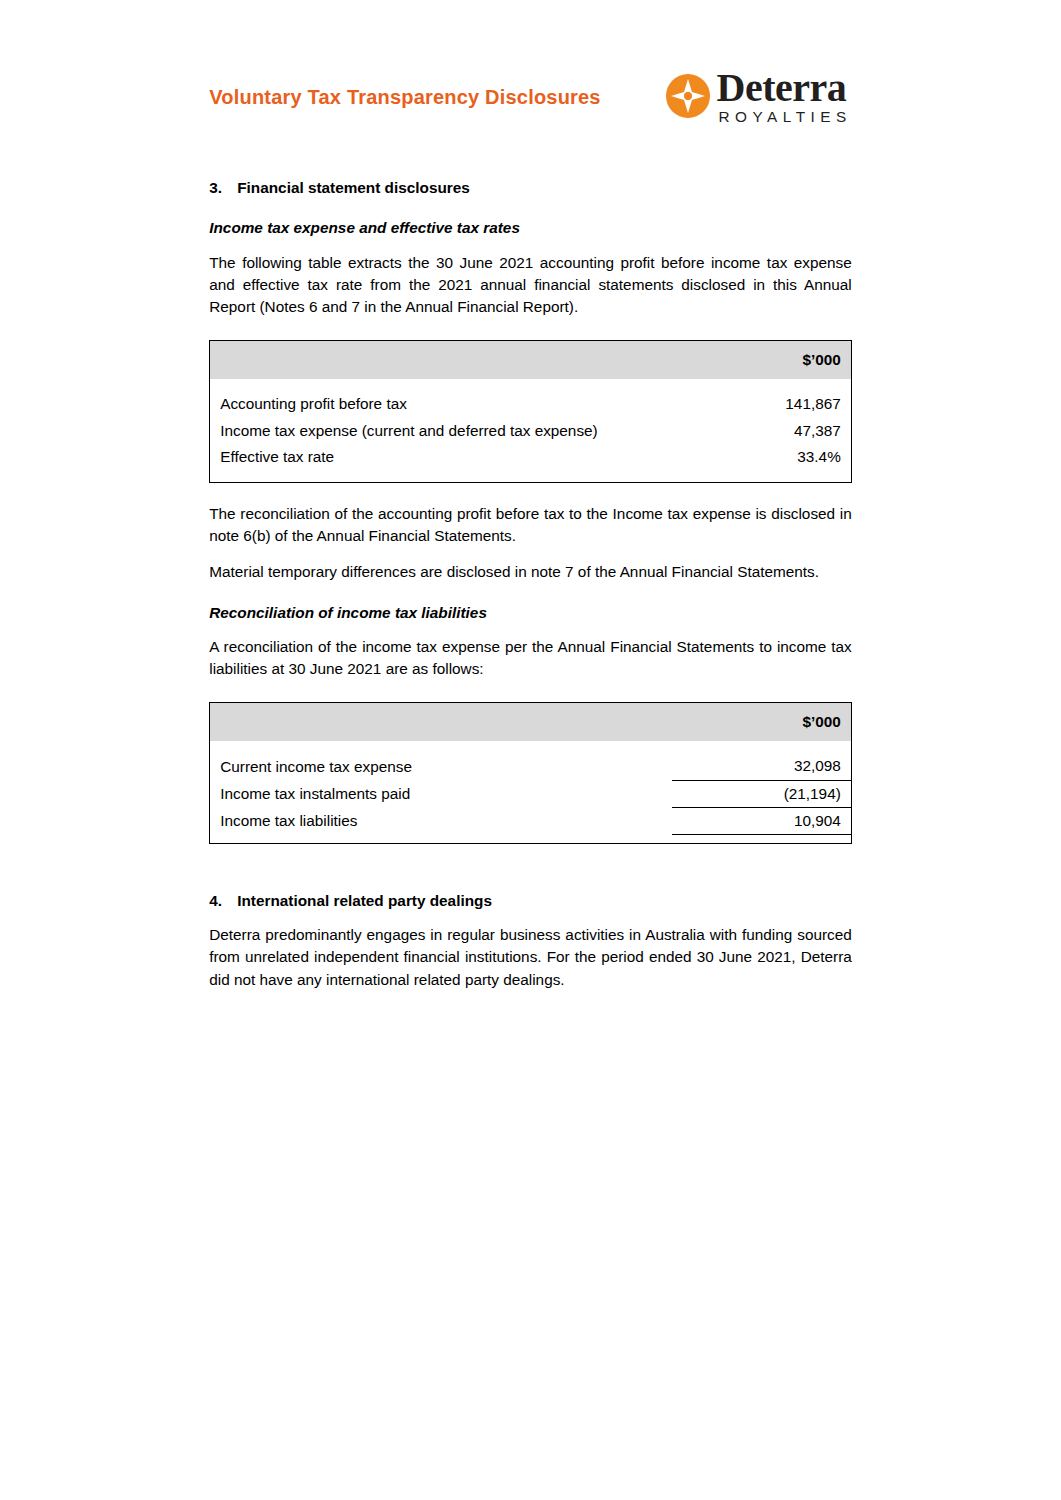Voluntary Tax Transparency Disclosures
Deterra
ROYALTIES
3. Financial statement disclosures
Income tax expense and effective tax rates
The following table extracts the 30 June 2021 accounting profit before income tax expense and effective tax rate from the 2021 annual financial statements disclosed in this Annual Report (Notes 6 and 7 in the Annual Financial Report).
| | $’000 |
| --- | --- |
| Accounting profit before tax | 141,867 |
| Income tax expense (current and deferred tax expense) | 47,387 |
| Effective tax rate | 33.4% |
The reconciliation of the accounting profit before tax to the Income tax expense is disclosed in note 6(b) of the Annual Financial Statements.
Material temporary differences are disclosed in note 7 of the Annual Financial Statements.
Reconciliation of income tax liabilities
A reconciliation of the income tax expense per the Annual Financial Statements to income tax liabilities at 30 June 2021 are as follows:
| | $’000 |
| --- | --- |
| Current income tax expense | 32,098 |
| Income tax instalments paid | (21,194) |
| Income tax liabilities | 10,904 |
4. International related party dealings
Deterra predominantly engages in regular business activities in Australia with funding sourced from unrelated independent financial institutions. For the period ended 30 June 2021, Deterra did not have any international related party dealings.